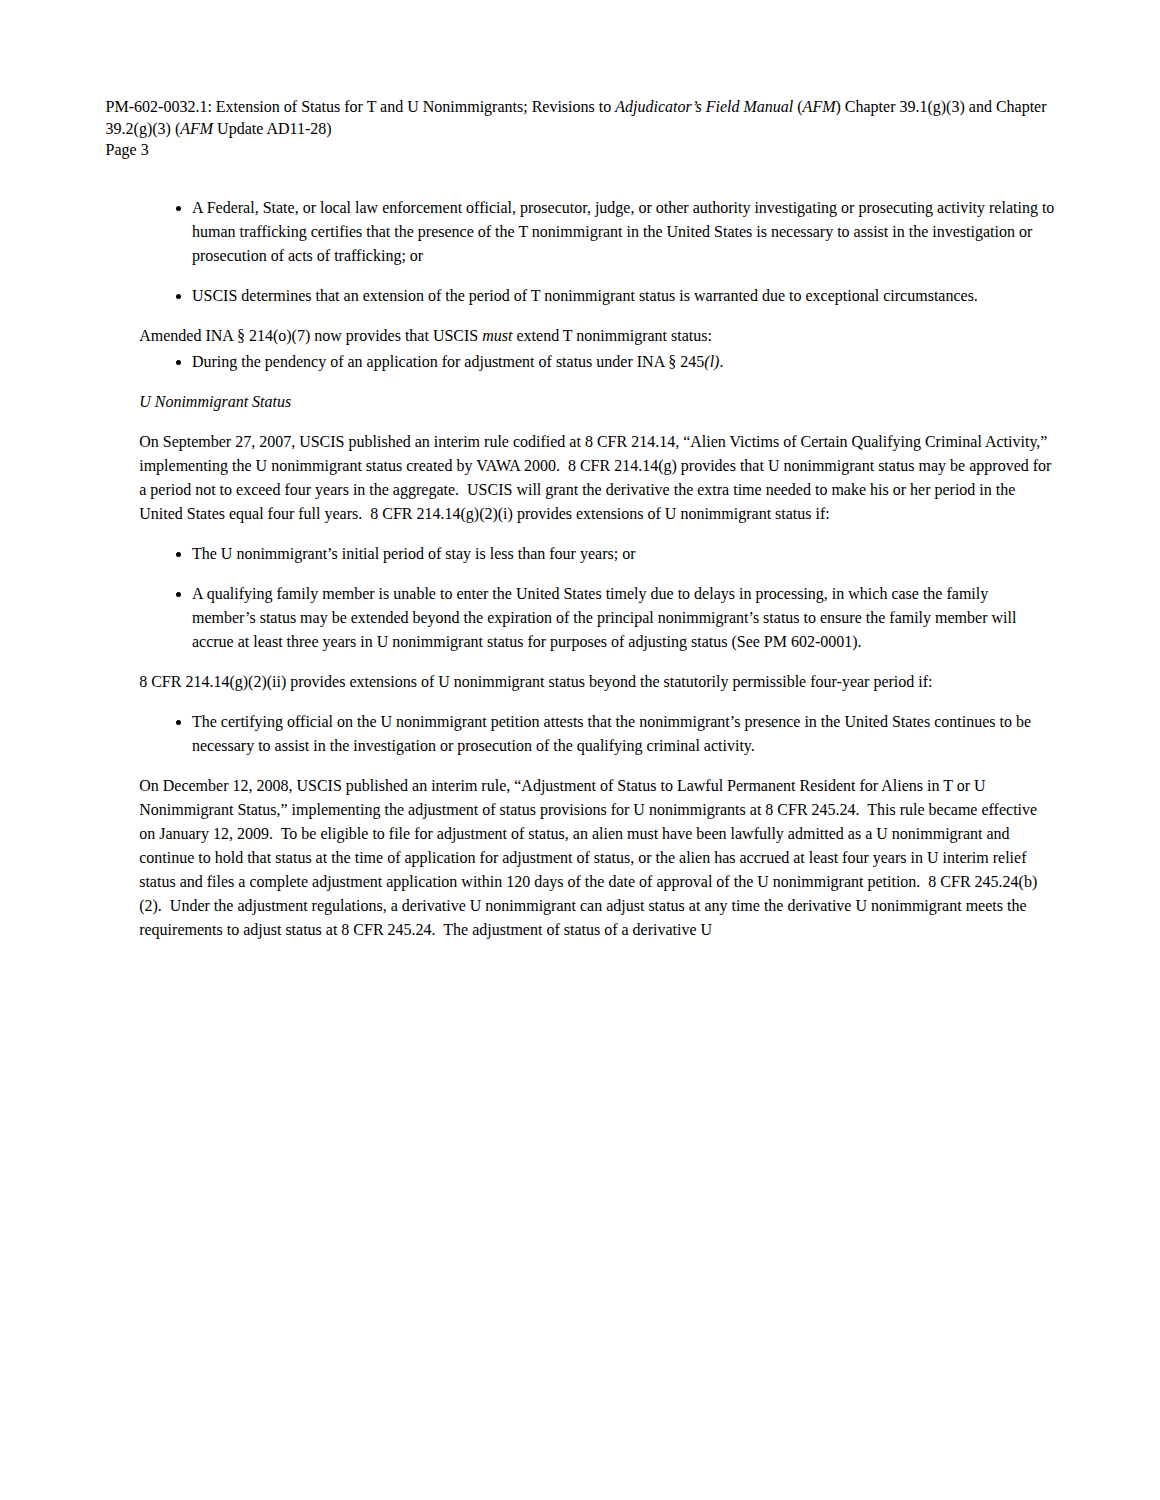PM-602-0032.1: Extension of Status for T and U Nonimmigrants; Revisions to Adjudicator’s Field Manual (AFM) Chapter 39.1(g)(3) and Chapter 39.2(g)(3) (AFM Update AD11-28)
Page 3
A Federal, State, or local law enforcement official, prosecutor, judge, or other authority investigating or prosecuting activity relating to human trafficking certifies that the presence of the T nonimmigrant in the United States is necessary to assist in the investigation or prosecution of acts of trafficking; or
USCIS determines that an extension of the period of T nonimmigrant status is warranted due to exceptional circumstances.
Amended INA § 214(o)(7) now provides that USCIS must extend T nonimmigrant status:
During the pendency of an application for adjustment of status under INA § 245(l).
U Nonimmigrant Status
On September 27, 2007, USCIS published an interim rule codified at 8 CFR 214.14, “Alien Victims of Certain Qualifying Criminal Activity,” implementing the U nonimmigrant status created by VAWA 2000. 8 CFR 214.14(g) provides that U nonimmigrant status may be approved for a period not to exceed four years in the aggregate. USCIS will grant the derivative the extra time needed to make his or her period in the United States equal four full years. 8 CFR 214.14(g)(2)(i) provides extensions of U nonimmigrant status if:
The U nonimmigrant’s initial period of stay is less than four years; or
A qualifying family member is unable to enter the United States timely due to delays in processing, in which case the family member’s status may be extended beyond the expiration of the principal nonimmigrant’s status to ensure the family member will accrue at least three years in U nonimmigrant status for purposes of adjusting status (See PM 602-0001).
8 CFR 214.14(g)(2)(ii) provides extensions of U nonimmigrant status beyond the statutorily permissible four-year period if:
The certifying official on the U nonimmigrant petition attests that the nonimmigrant’s presence in the United States continues to be necessary to assist in the investigation or prosecution of the qualifying criminal activity.
On December 12, 2008, USCIS published an interim rule, “Adjustment of Status to Lawful Permanent Resident for Aliens in T or U Nonimmigrant Status,” implementing the adjustment of status provisions for U nonimmigrants at 8 CFR 245.24. This rule became effective on January 12, 2009. To be eligible to file for adjustment of status, an alien must have been lawfully admitted as a U nonimmigrant and continue to hold that status at the time of application for adjustment of status, or the alien has accrued at least four years in U interim relief status and files a complete adjustment application within 120 days of the date of approval of the U nonimmigrant petition. 8 CFR 245.24(b)(2). Under the adjustment regulations, a derivative U nonimmigrant can adjust status at any time the derivative U nonimmigrant meets the requirements to adjust status at 8 CFR 245.24. The adjustment of status of a derivative U